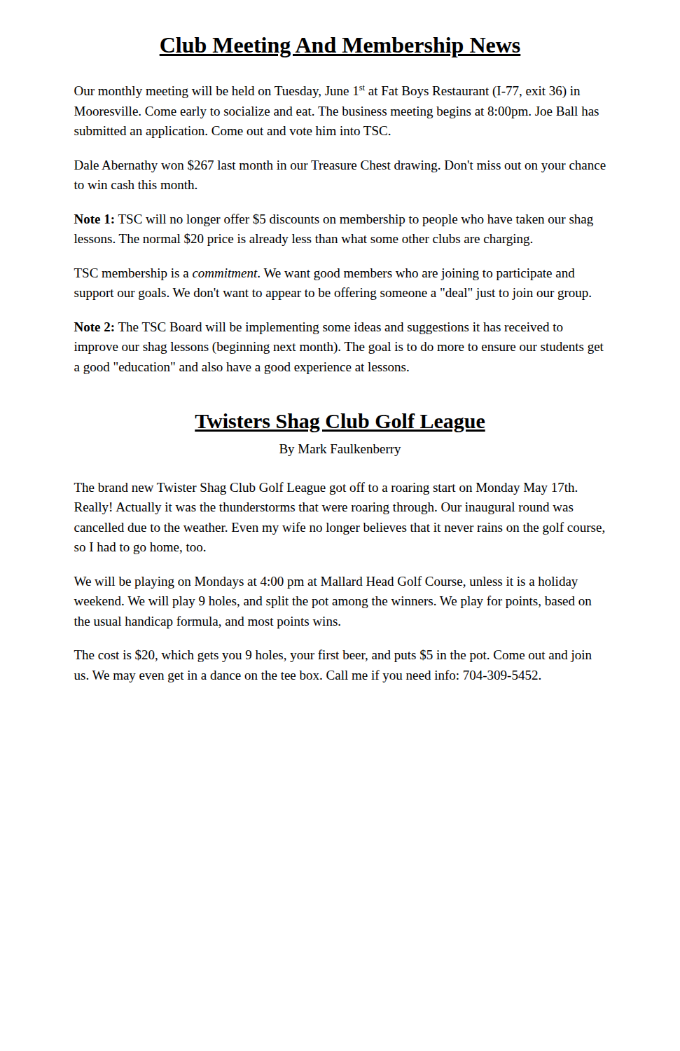Club Meeting And Membership News
Our monthly meeting will be held on Tuesday, June 1st at Fat Boys Restaurant (I-77, exit 36) in Mooresville. Come early to socialize and eat. The business meeting begins at 8:00pm. Joe Ball has submitted an application. Come out and vote him into TSC.
Dale Abernathy won $267 last month in our Treasure Chest drawing. Don't miss out on your chance to win cash this month.
Note 1: TSC will no longer offer $5 discounts on membership to people who have taken our shag lessons. The normal $20 price is already less than what some other clubs are charging.
TSC membership is a commitment. We want good members who are joining to participate and support our goals. We don't want to appear to be offering someone a "deal" just to join our group.
Note 2: The TSC Board will be implementing some ideas and suggestions it has received to improve our shag lessons (beginning next month). The goal is to do more to ensure our students get a good "education" and also have a good experience at lessons.
Twisters Shag Club Golf League
By Mark Faulkenberry
The brand new Twister Shag Club Golf League got off to a roaring start on Monday May 17th. Really! Actually it was the thunderstorms that were roaring through. Our inaugural round was cancelled due to the weather. Even my wife no longer believes that it never rains on the golf course, so I had to go home, too.
We will be playing on Mondays at 4:00 pm at Mallard Head Golf Course, unless it is a holiday weekend. We will play 9 holes, and split the pot among the winners. We play for points, based on the usual handicap formula, and most points wins.
The cost is $20, which gets you 9 holes, your first beer, and puts $5 in the pot. Come out and join us. We may even get in a dance on the tee box. Call me if you need info: 704-309-5452.